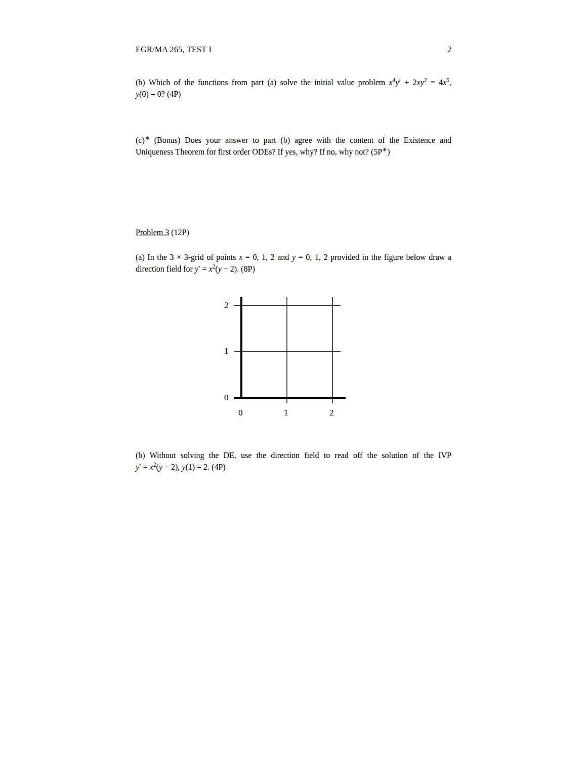EGR/MA 265, TEST I 2
(b) Which of the functions from part (a) solve the initial value problem x4y′ + 2xy2 = 4x5, y(0) = 0? (4P)
(c)∗ (Bonus) Does your answer to part (b) agree with the content of the Existence and Uniqueness Theorem for first order ODEs? If yes, why? If no, why not? (5P∗)
Problem 3 (12P)
(a) In the 3 × 3-grid of points x = 0, 1, 2 and y = 0, 1, 2 provided in the figure below draw a direction field for y′ = x2(y − 2). (8P)
2 1 0 0 1 2
(b) Without solving the DE, use the direction field to read off the solution of the IVP y′ = x2(y − 2), y(1) = 2. (4P)